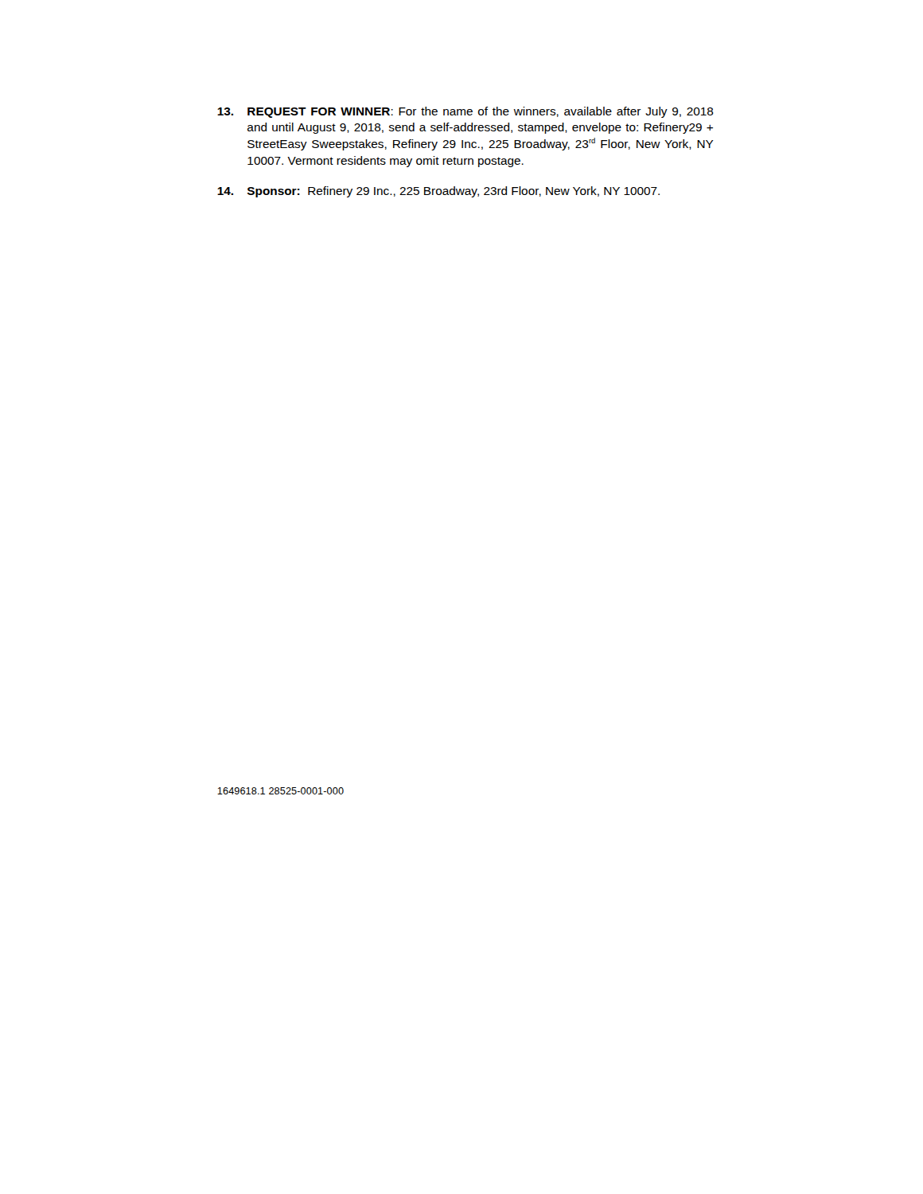13. REQUEST FOR WINNER: For the name of the winners, available after July 9, 2018 and until August 9, 2018, send a self-addressed, stamped, envelope to: Refinery29 + StreetEasy Sweepstakes, Refinery 29 Inc., 225 Broadway, 23rd Floor, New York, NY 10007. Vermont residents may omit return postage.
14. Sponsor: Refinery 29 Inc., 225 Broadway, 23rd Floor, New York, NY 10007.
1649618.1 28525-0001-000